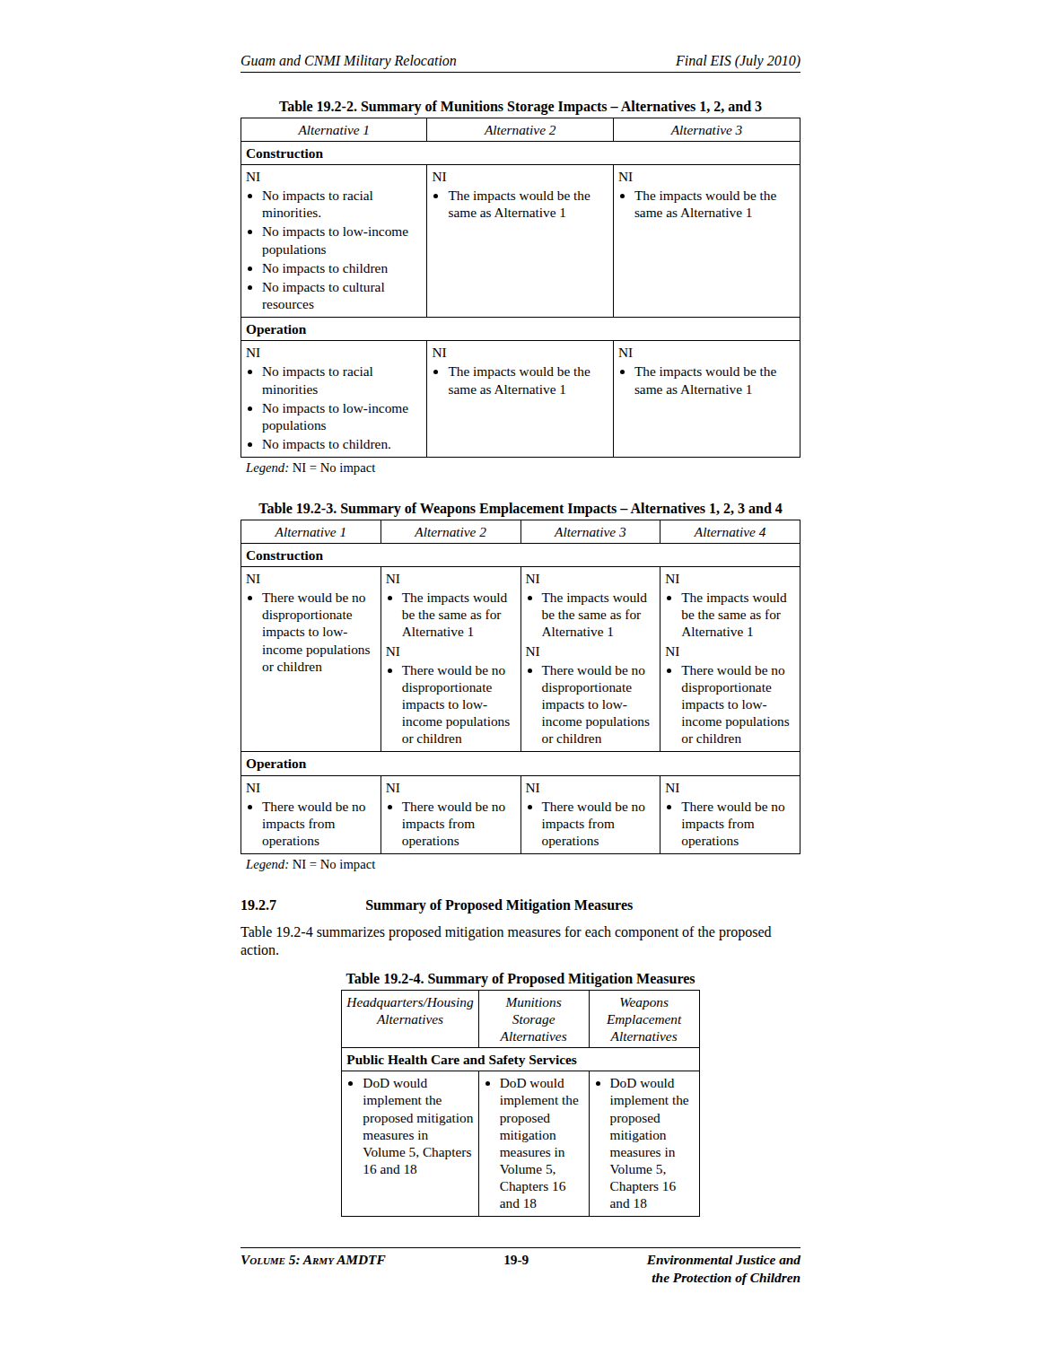Guam and CNMI Military Relocation
Final EIS (July 2010)
Table 19.2-2. Summary of Munitions Storage Impacts – Alternatives 1, 2, and 3
| Alternative 1 | Alternative 2 | Alternative 3 |
| --- | --- | --- |
| Construction |
| NI No impacts to racial minorities. No impacts to low-income populations No impacts to children No impacts to cultural resources | NI The impacts would be the same as Alternative 1 | NI The impacts would be the same as Alternative 1 |
| Operation |
| NI No impacts to racial minorities No impacts to low-income populations No impacts to children. | NI The impacts would be the same as Alternative 1 | NI The impacts would be the same as Alternative 1 |
Legend: NI = No impact
Table 19.2-3. Summary of Weapons Emplacement Impacts – Alternatives 1, 2, 3 and 4
| Alternative 1 | Alternative 2 | Alternative 3 | Alternative 4 |
| --- | --- | --- | --- |
| Construction |
| NI There would be no disproportionate impacts to low-income populations or children | NI The impacts would be the same as for Alternative 1 NI There would be no disproportionate impacts to low-income populations or children | NI The impacts would be the same as for Alternative 1 NI There would be no disproportionate impacts to low-income populations or children | NI The impacts would be the same as for Alternative 1 NI There would be no disproportionate impacts to low-income populations or children |
| Operation |
| NI There would be no impacts from operations | NI There would be no impacts from operations | NI There would be no impacts from operations | NI There would be no impacts from operations |
Legend: NI = No impact
19.2.7
Summary of Proposed Mitigation Measures
Table 19.2-4 summarizes proposed mitigation measures for each component of the proposed action.
Table 19.2-4. Summary of Proposed Mitigation Measures
| Headquarters/Housing Alternatives | Munitions Storage Alternatives | Weapons Emplacement Alternatives |
| --- | --- | --- |
| Public Health Care and Safety Services |
| DoD would implement the proposed mitigation measures in Volume 5, Chapters 16 and 18 | DoD would implement the proposed mitigation measures in Volume 5, Chapters 16 and 18 | DoD would implement the proposed mitigation measures in Volume 5, Chapters 16 and 18 |
Volume 5: Army AMDTF
19-9
Environmental Justice and
the Protection of Children